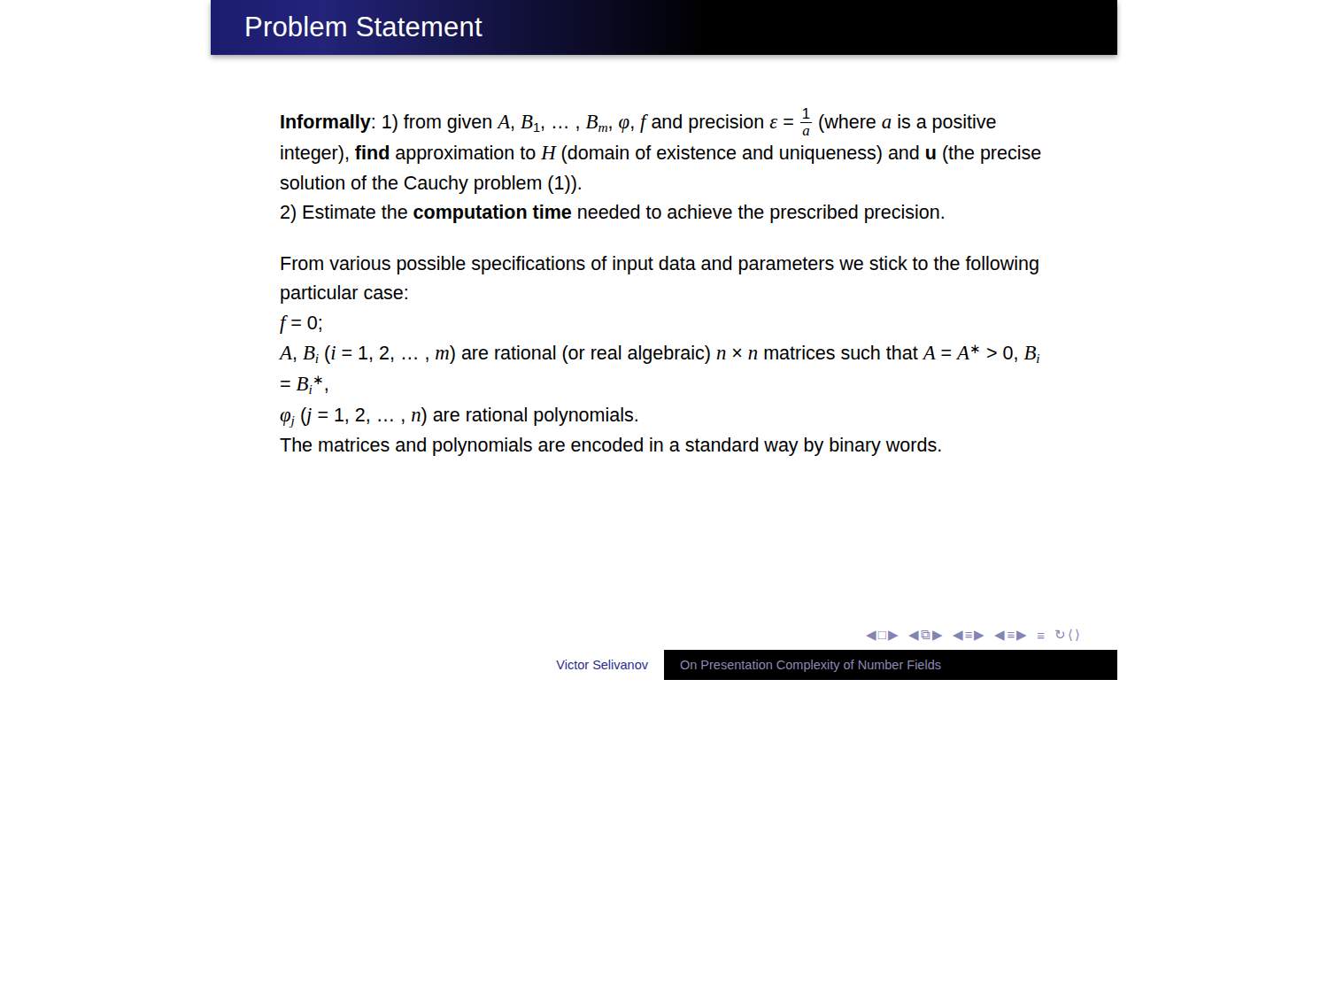Problem Statement
Informally: 1) from given A, B1, … , Bm, φ, f and precision ε = 1 a (where a is a positive integer), find approximation to H (domain of existence and uniqueness) and u (the precise solution of the Cauchy problem (1)).
2) Estimate the computation time needed to achieve the prescribed precision.
From various possible specifications of input data and parameters we stick to the following particular case:
f = 0;
A, Bi (i = 1, 2, … , m) are rational (or real algebraic) n × n matrices such that A = A∗ > 0, Bi = Bi∗,
φj (j = 1, 2, … , n) are rational polynomials.
The matrices and polynomials are encoded in a standard way by binary words.
◀□▶ ◀⧉▶ ◀≡▶ ◀≡▶ ≡ ↻⟨⟩
Victor Selivanov
On Presentation Complexity of Number Fields